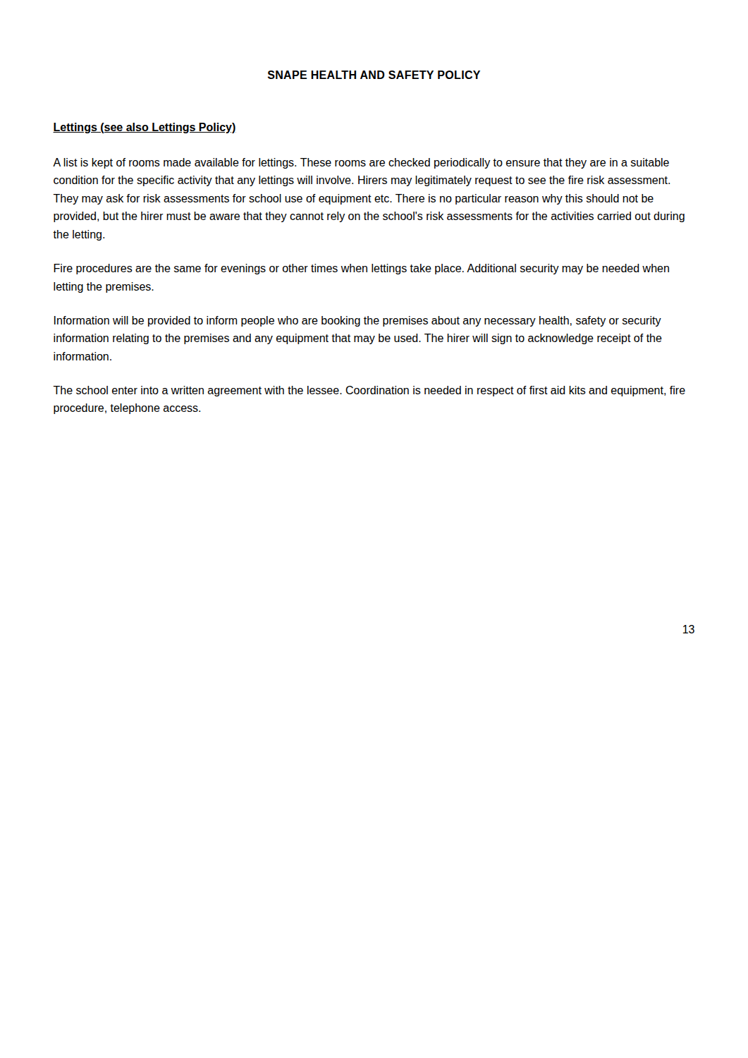SNAPE HEALTH AND SAFETY POLICY
Lettings (see also Lettings Policy)
A list is kept of rooms made available for lettings. These rooms are checked periodically to ensure that they are in a suitable condition for the specific activity that any lettings will involve. Hirers may legitimately request to see the fire risk assessment. They may ask for risk assessments for school use of equipment etc. There is no particular reason why this should not be provided, but the hirer must be aware that they cannot rely on the school's risk assessments for the activities carried out during the letting.
Fire procedures are the same for evenings or other times when lettings take place. Additional security may be needed when letting the premises.
Information will be provided to inform people who are booking the premises about any necessary health, safety or security information relating to the premises and any equipment that may be used. The hirer will sign to acknowledge receipt of the information.
The school enter into a written agreement with the lessee. Coordination is needed in respect of first aid kits and equipment, fire procedure, telephone access.
13